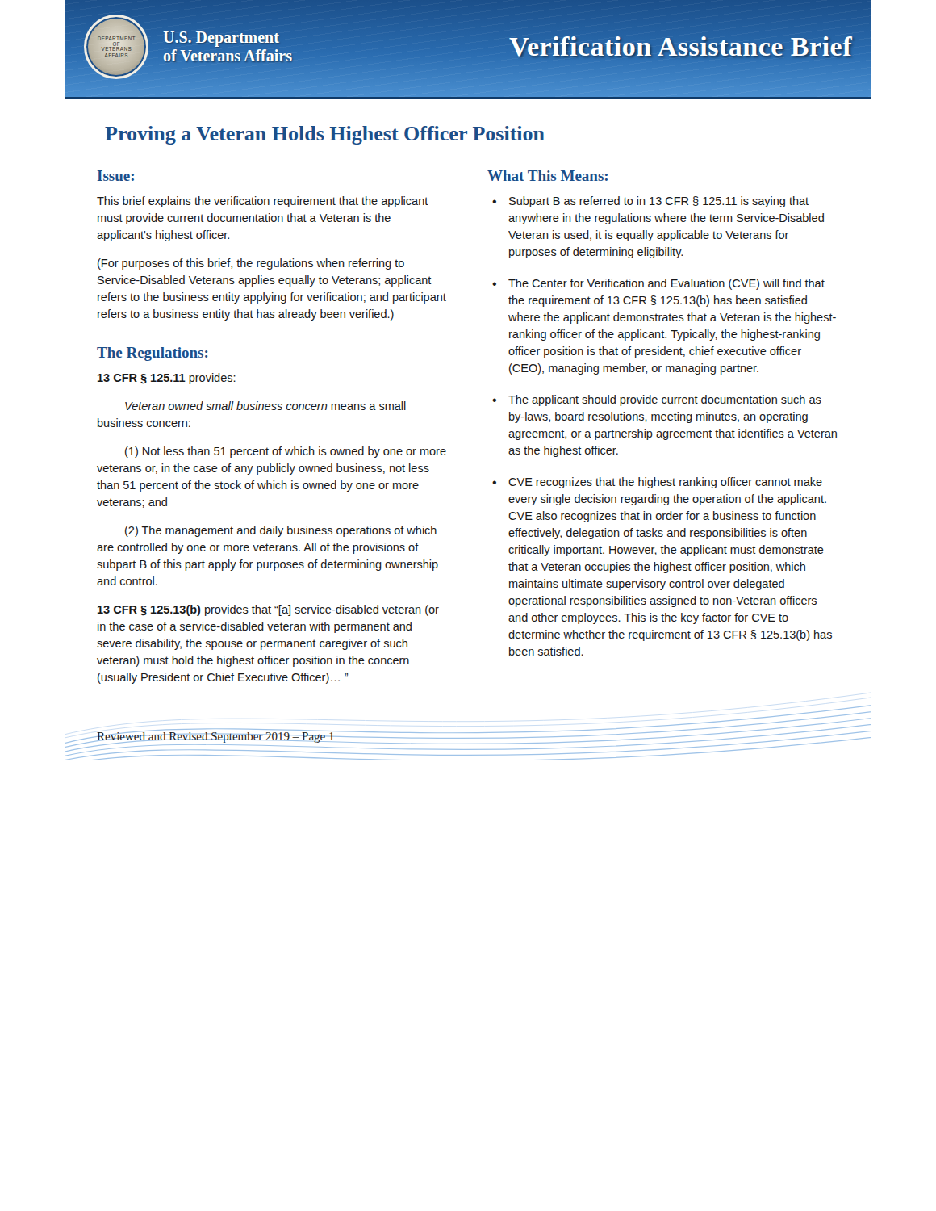Department
of
Veterans
Affairs
U.S. Department
of Veterans Affairs
Verification Assistance Brief
Proving a Veteran Holds Highest Officer Position
Issue:
This brief explains the verification requirement that the applicant must provide current documentation that a Veteran is the applicant's highest officer.
(For purposes of this brief, the regulations when referring to Service-Disabled Veterans applies equally to Veterans; applicant refers to the business entity applying for verification; and participant refers to a business entity that has already been verified.)
The Regulations:
13 CFR § 125.11 provides:
Veteran owned small business concern means a small business concern:
(1) Not less than 51 percent of which is owned by one or more veterans or, in the case of any publicly owned business, not less than 51 percent of the stock of which is owned by one or more veterans; and
(2) The management and daily business operations of which are controlled by one or more veterans. All of the provisions of subpart B of this part apply for purposes of determining ownership and control.
13 CFR § 125.13(b) provides that “[a] service-disabled veteran (or in the case of a service-disabled veteran with permanent and severe disability, the spouse or permanent caregiver of such veteran) must hold the highest officer position in the concern (usually President or Chief Executive Officer)… ”
What This Means:
Subpart B as referred to in 13 CFR § 125.11 is saying that anywhere in the regulations where the term Service-Disabled Veteran is used, it is equally applicable to Veterans for purposes of determining eligibility.
The Center for Verification and Evaluation (CVE) will find that the requirement of 13 CFR § 125.13(b) has been satisfied where the applicant demonstrates that a Veteran is the highest-ranking officer of the applicant. Typically, the highest-ranking officer position is that of president, chief executive officer (CEO), managing member, or managing partner.
The applicant should provide current documentation such as by-laws, board resolutions, meeting minutes, an operating agreement, or a partnership agreement that identifies a Veteran as the highest officer.
CVE recognizes that the highest ranking officer cannot make every single decision regarding the operation of the applicant. CVE also recognizes that in order for a business to function effectively, delegation of tasks and responsibilities is often critically important. However, the applicant must demonstrate that a Veteran occupies the highest officer position, which maintains ultimate supervisory control over delegated operational responsibilities assigned to non-Veteran officers and other employees. This is the key factor for CVE to determine whether the requirement of 13 CFR § 125.13(b) has been satisfied.
Reviewed and Revised September 2019 – Page 1